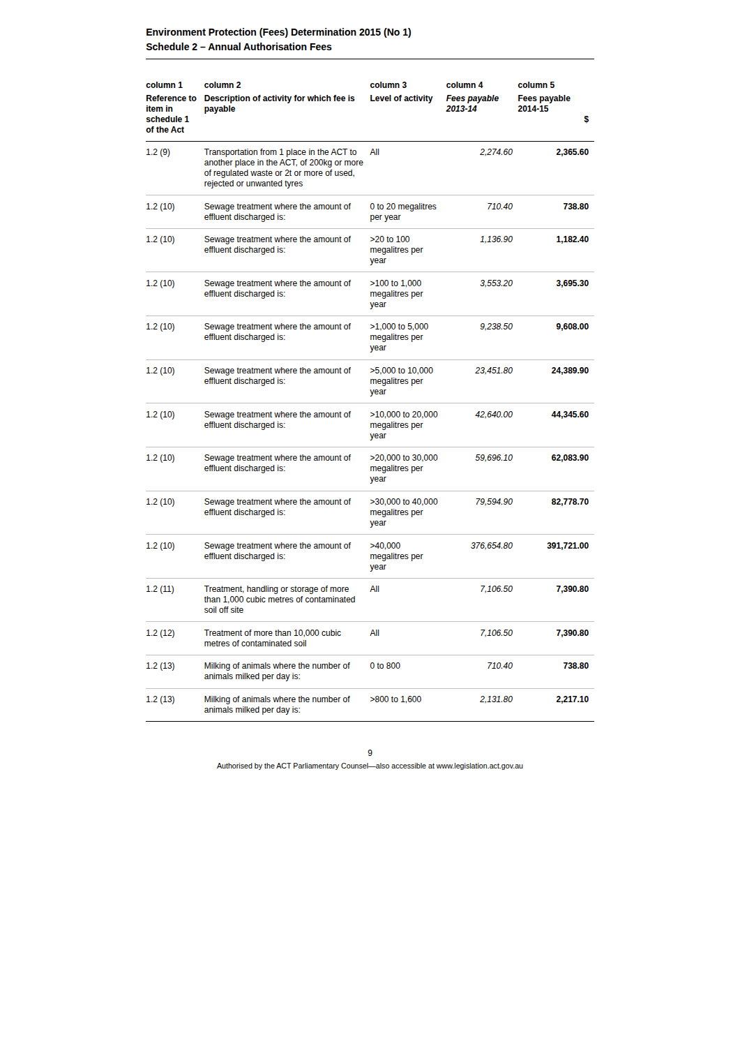Environment Protection (Fees) Determination 2015 (No 1)
Schedule 2 – Annual Authorisation Fees
| column 1 | column 2 | column 3 | column 4 | column 5 |
| --- | --- | --- | --- | --- |
| Reference to item in schedule 1 of the Act | Description of activity for which fee is payable | Level of activity | Fees payable 2013-14 | Fees payable 2014-15 $ |
| 1.2 (9) | Transportation from 1 place in the ACT to another place in the ACT, of 200kg or more of regulated waste or 2t or more of used, rejected or unwanted tyres | All | 2,274.60 | 2,365.60 |
| 1.2 (10) | Sewage treatment where the amount of effluent discharged is: | 0 to 20 megalitres per year | 710.40 | 738.80 |
| 1.2 (10) | Sewage treatment where the amount of effluent discharged is: | >20 to 100 megalitres per year | 1,136.90 | 1,182.40 |
| 1.2 (10) | Sewage treatment where the amount of effluent discharged is: | >100 to 1,000 megalitres per year | 3,553.20 | 3,695.30 |
| 1.2 (10) | Sewage treatment where the amount of effluent discharged is: | >1,000 to 5,000 megalitres per year | 9,238.50 | 9,608.00 |
| 1.2 (10) | Sewage treatment where the amount of effluent discharged is: | >5,000 to 10,000 megalitres per year | 23,451.80 | 24,389.90 |
| 1.2 (10) | Sewage treatment where the amount of effluent discharged is: | >10,000 to 20,000 megalitres per year | 42,640.00 | 44,345.60 |
| 1.2 (10) | Sewage treatment where the amount of effluent discharged is: | >20,000 to 30,000 megalitres per year | 59,696.10 | 62,083.90 |
| 1.2 (10) | Sewage treatment where the amount of effluent discharged is: | >30,000 to 40,000 megalitres per year | 79,594.90 | 82,778.70 |
| 1.2 (10) | Sewage treatment where the amount of effluent discharged is: | >40,000 megalitres per year | 376,654.80 | 391,721.00 |
| 1.2 (11) | Treatment, handling or storage of more than 1,000 cubic metres of contaminated soil off site | All | 7,106.50 | 7,390.80 |
| 1.2 (12) | Treatment of more than 10,000 cubic metres of contaminated soil | All | 7,106.50 | 7,390.80 |
| 1.2 (13) | Milking of animals where the number of animals milked per day is: | 0 to 800 | 710.40 | 738.80 |
| 1.2 (13) | Milking of animals where the number of animals milked per day is: | >800 to 1,600 | 2,131.80 | 2,217.10 |
9
Authorised by the ACT Parliamentary Counsel—also accessible at www.legislation.act.gov.au